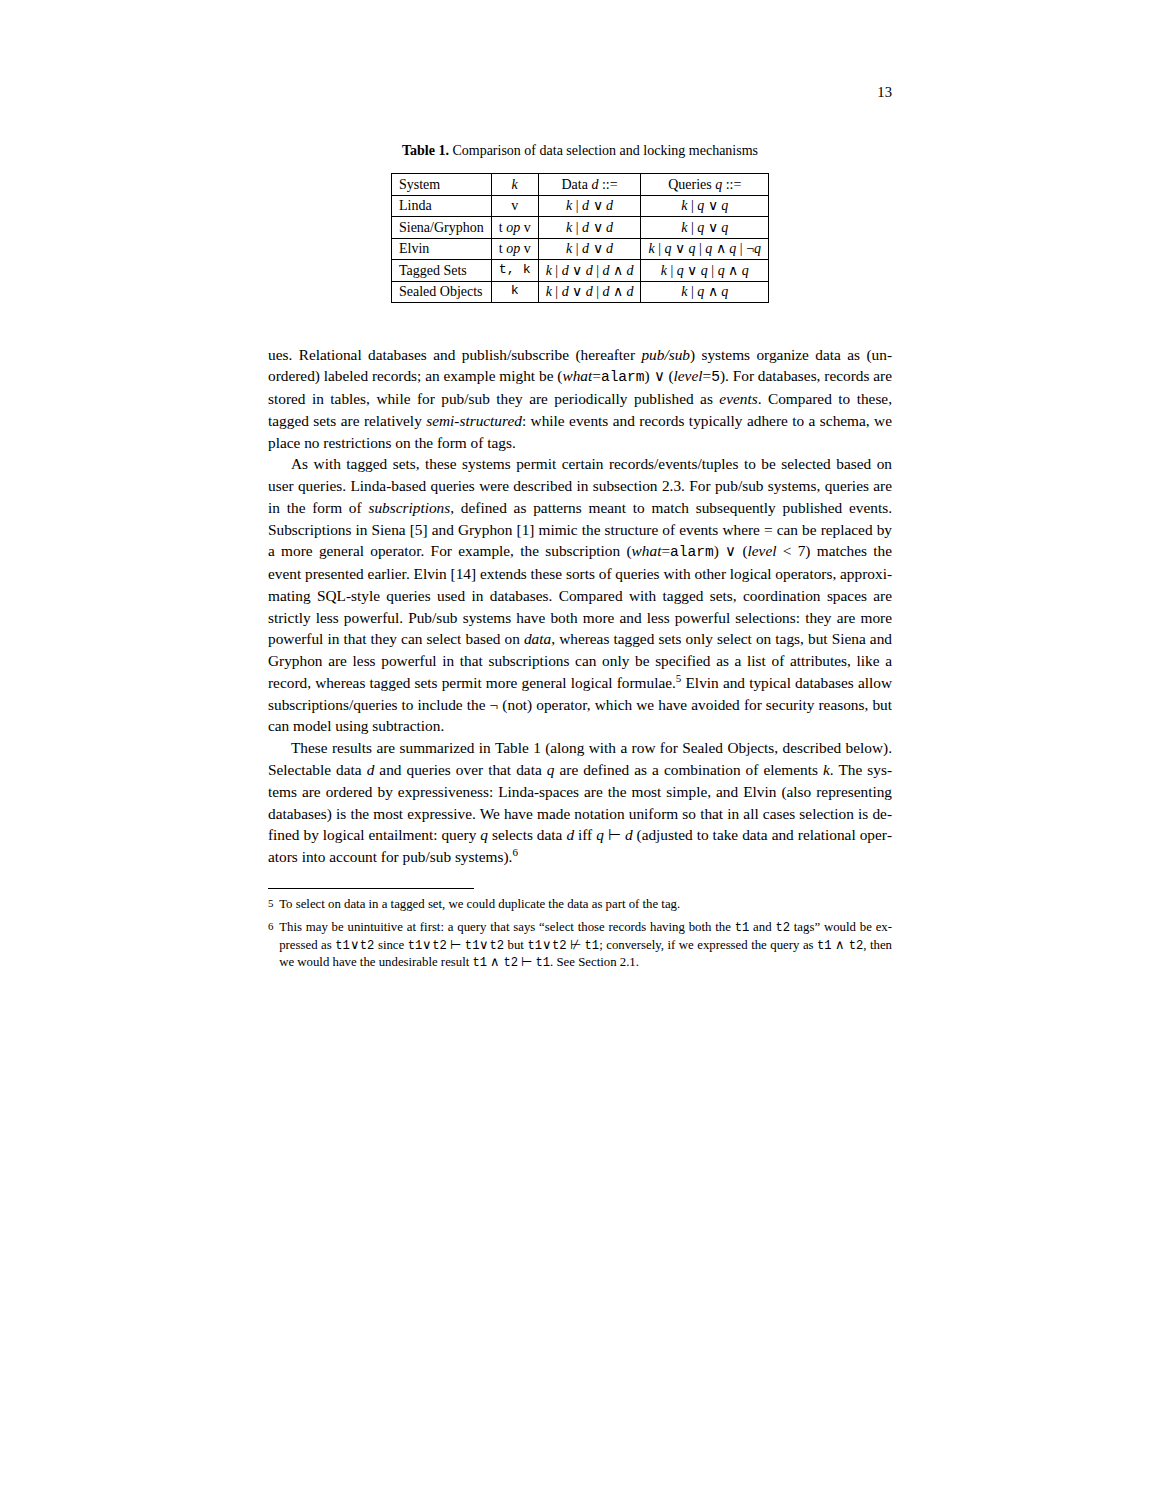13
Table 1. Comparison of data selection and locking mechanisms
| System | k | Data d ::= | Queries q ::= |
| --- | --- | --- | --- |
| Linda | v | k / d ∨ d | k / q ∨ q |
| Siena/Gryphon | t op v | k / d ∨ d | k / q ∨ q |
| Elvin | t op v | k / d ∨ d | k / q ∨ q / q ∧ q / ¬ q |
| Tagged Sets | t, k | k / d ∨ d / d ∧ d | k / q ∨ q / q ∧ q |
| Sealed Objects | k | k / d ∨ d / d ∧ d | k / q ∧ q |
ues. Relational databases and publish/subscribe (hereafter pub/sub) systems organize data as (unordered) labeled records; an example might be (what=alarm) ∨ (level=5). For databases, records are stored in tables, while for pub/sub they are periodically published as events. Compared to these, tagged sets are relatively semi-structured: while events and records typically adhere to a schema, we place no restrictions on the form of tags.
As with tagged sets, these systems permit certain records/events/tuples to be selected based on user queries. Linda-based queries were described in subsection 2.3. For pub/sub systems, queries are in the form of subscriptions, defined as patterns meant to match subsequently published events. Subscriptions in Siena [5] and Gryphon [1] mimic the structure of events where = can be replaced by a more general operator. For example, the subscription (what=alarm) ∨ (level < 7) matches the event presented earlier. Elvin [14] extends these sorts of queries with other logical operators, approximating SQL-style queries used in databases. Compared with tagged sets, coordination spaces are strictly less powerful. Pub/sub systems have both more and less powerful selections: they are more powerful in that they can select based on data, whereas tagged sets only select on tags, but Siena and Gryphon are less powerful in that subscriptions can only be specified as a list of attributes, like a record, whereas tagged sets permit more general logical formulae.5 Elvin and typical databases allow subscriptions/queries to include the ¬ (not) operator, which we have avoided for security reasons, but can model using subtraction.
These results are summarized in Table 1 (along with a row for Sealed Objects, described below). Selectable data d and queries over that data q are defined as a combination of elements k. The systems are ordered by expressiveness: Linda-spaces are the most simple, and Elvin (also representing databases) is the most expressive. We have made notation uniform so that in all cases selection is defined by logical entailment: query q selects data d iff q ⊢ d (adjusted to take data and relational operators into account for pub/sub systems).6
5
To select on data in a tagged set, we could duplicate the data as part of the tag.
6
This may be unintuitive at first: a query that says “select those records having both the t1 and t2 tags” would be expressed as t1∨t2 since t1∨t2 ⊢ t1∨t2 but t1∨t2 ⊬ t1; conversely, if we expressed the query as t1 ∧ t2, then we would have the undesirable result t1 ∧ t2 ⊢ t1. See Section 2.1.